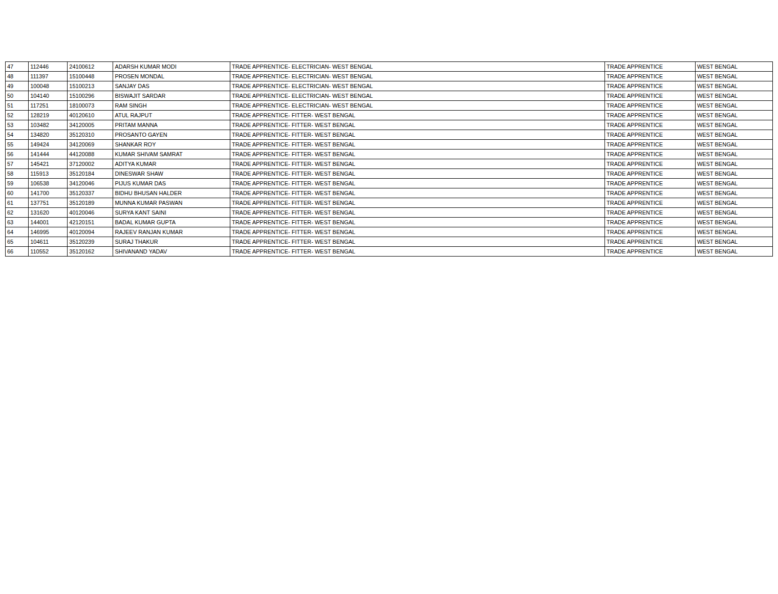| 47 | 112446 | 24100612 | ADARSH KUMAR MODI | TRADE APPRENTICE- ELECTRICIAN- WEST BENGAL | TRADE APPRENTICE | WEST BENGAL |
| 48 | 111397 | 15100448 | PROSEN MONDAL | TRADE APPRENTICE- ELECTRICIAN- WEST BENGAL | TRADE APPRENTICE | WEST BENGAL |
| 49 | 100048 | 15100213 | SANJAY DAS | TRADE APPRENTICE- ELECTRICIAN- WEST BENGAL | TRADE APPRENTICE | WEST BENGAL |
| 50 | 104140 | 15100296 | BISWAJIT SARDAR | TRADE APPRENTICE- ELECTRICIAN- WEST BENGAL | TRADE APPRENTICE | WEST BENGAL |
| 51 | 117251 | 18100073 | RAM SINGH | TRADE APPRENTICE- ELECTRICIAN- WEST BENGAL | TRADE APPRENTICE | WEST BENGAL |
| 52 | 128219 | 40120610 | ATUL RAJPUT | TRADE APPRENTICE- FITTER- WEST BENGAL | TRADE APPRENTICE | WEST BENGAL |
| 53 | 103482 | 34120005 | PRITAM MANNA | TRADE APPRENTICE- FITTER- WEST BENGAL | TRADE APPRENTICE | WEST BENGAL |
| 54 | 134820 | 35120310 | PROSANTO GAYEN | TRADE APPRENTICE- FITTER- WEST BENGAL | TRADE APPRENTICE | WEST BENGAL |
| 55 | 149424 | 34120069 | SHANKAR ROY | TRADE APPRENTICE- FITTER- WEST BENGAL | TRADE APPRENTICE | WEST BENGAL |
| 56 | 141444 | 44120088 | KUMAR SHIVAM SAMRAT | TRADE APPRENTICE- FITTER- WEST BENGAL | TRADE APPRENTICE | WEST BENGAL |
| 57 | 145421 | 37120002 | ADITYA KUMAR | TRADE APPRENTICE- FITTER- WEST BENGAL | TRADE APPRENTICE | WEST BENGAL |
| 58 | 115913 | 35120184 | DINESWAR SHAW | TRADE APPRENTICE- FITTER- WEST BENGAL | TRADE APPRENTICE | WEST BENGAL |
| 59 | 106538 | 34120046 | PIJUS KUMAR DAS | TRADE APPRENTICE- FITTER- WEST BENGAL | TRADE APPRENTICE | WEST BENGAL |
| 60 | 141700 | 35120337 | BIDHU BHUSAN HALDER | TRADE APPRENTICE- FITTER- WEST BENGAL | TRADE APPRENTICE | WEST BENGAL |
| 61 | 137751 | 35120189 | MUNNA KUMAR PASWAN | TRADE APPRENTICE- FITTER- WEST BENGAL | TRADE APPRENTICE | WEST BENGAL |
| 62 | 131620 | 40120046 | SURYA KANT SAINI | TRADE APPRENTICE- FITTER- WEST BENGAL | TRADE APPRENTICE | WEST BENGAL |
| 63 | 144001 | 42120151 | BADAL KUMAR GUPTA | TRADE APPRENTICE- FITTER- WEST BENGAL | TRADE APPRENTICE | WEST BENGAL |
| 64 | 146995 | 40120094 | RAJEEV RANJAN KUMAR | TRADE APPRENTICE- FITTER- WEST BENGAL | TRADE APPRENTICE | WEST BENGAL |
| 65 | 104611 | 35120239 | SURAJ THAKUR | TRADE APPRENTICE- FITTER- WEST BENGAL | TRADE APPRENTICE | WEST BENGAL |
| 66 | 110552 | 35120162 | SHIVANAND YADAV | TRADE APPRENTICE- FITTER- WEST BENGAL | TRADE APPRENTICE | WEST BENGAL |